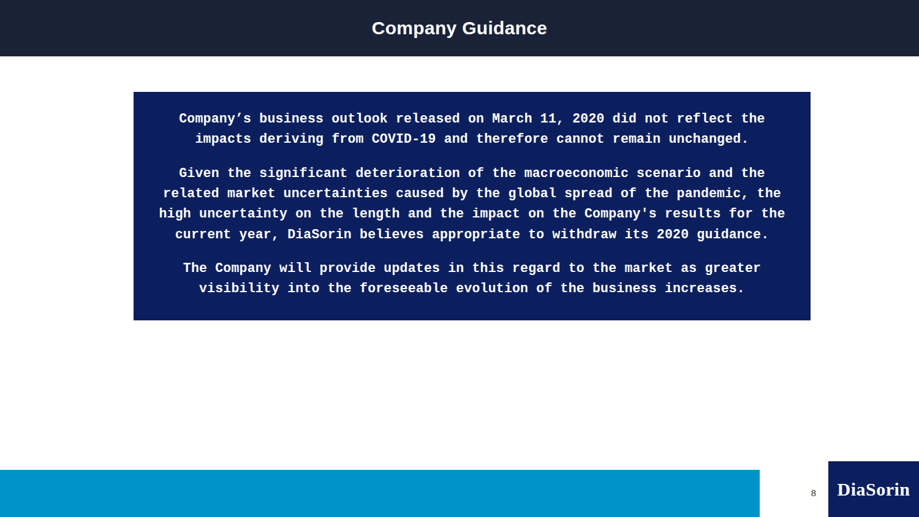Company Guidance
Company’s business outlook released on March 11, 2020 did not reflect the impacts deriving from COVID-19 and therefore cannot remain unchanged.
Given the significant deterioration of the macroeconomic scenario and the related market uncertainties caused by the global spread of the pandemic, the high uncertainty on the length and the impact on the Company's results for the current year, DiaSorin believes appropriate to withdraw its 2020 guidance.
The Company will provide updates in this regard to the market as greater visibility into the foreseeable evolution of the business increases.
8
DiaSorin